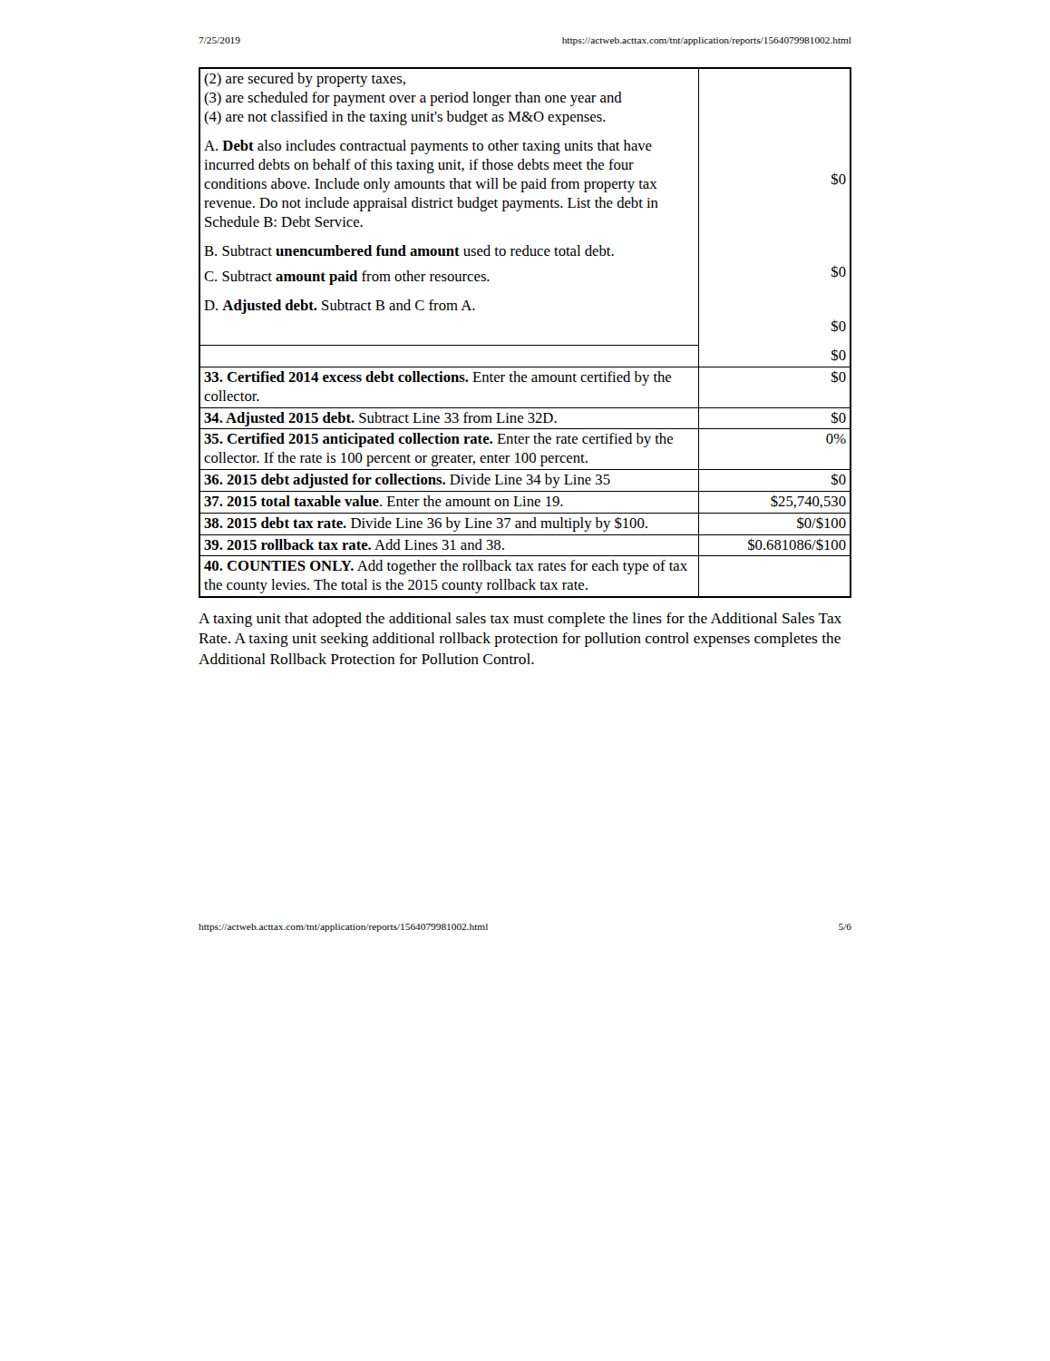7/25/2019 https://actweb.acttax.com/tnt/application/reports/1564079981002.html
| (2) are secured by property taxes, (3) are scheduled for payment over a period longer than one year and (4) are not classified in the taxing unit's budget as M&O expenses. | |
| A. Debt also includes contractual payments to other taxing units that have incurred debts on behalf of this taxing unit, if those debts meet the four conditions above. Include only amounts that will be paid from property tax revenue. Do not include appraisal district budget payments. List the debt in Schedule B: Debt Service. | $0 |
| B. Subtract unencumbered fund amount used to reduce total debt. | |
| C. Subtract amount paid from other resources. | $0 |
| D. Adjusted debt. Subtract B and C from A. | |
| | $0 |
| | $0 |
| 33. Certified 2014 excess debt collections. Enter the amount certified by the collector. | $0 |
| 34. Adjusted 2015 debt. Subtract Line 33 from Line 32D. | $0 |
| 35. Certified 2015 anticipated collection rate. Enter the rate certified by the collector. If the rate is 100 percent or greater, enter 100 percent. | 0% |
| 36. 2015 debt adjusted for collections. Divide Line 34 by Line 35 | $0 |
| 37. 2015 total taxable value . Enter the amount on Line 19. | $25,740,530 |
| 38. 2015 debt tax rate. Divide Line 36 by Line 37 and multiply by $100. | $0/$100 |
| 39. 2015 rollback tax rate. Add Lines 31 and 38. | $0.681086/$100 |
| 40. COUNTIES ONLY. Add together the rollback tax rates for each type of tax the county levies. The total is the 2015 county rollback tax rate. | |
A taxing unit that adopted the additional sales tax must complete the lines for the Additional Sales Tax Rate. A taxing unit seeking additional rollback protection for pollution control expenses completes the Additional Rollback Protection for Pollution Control.
https://actweb.acttax.com/tnt/application/reports/1564079981002.html 5/6